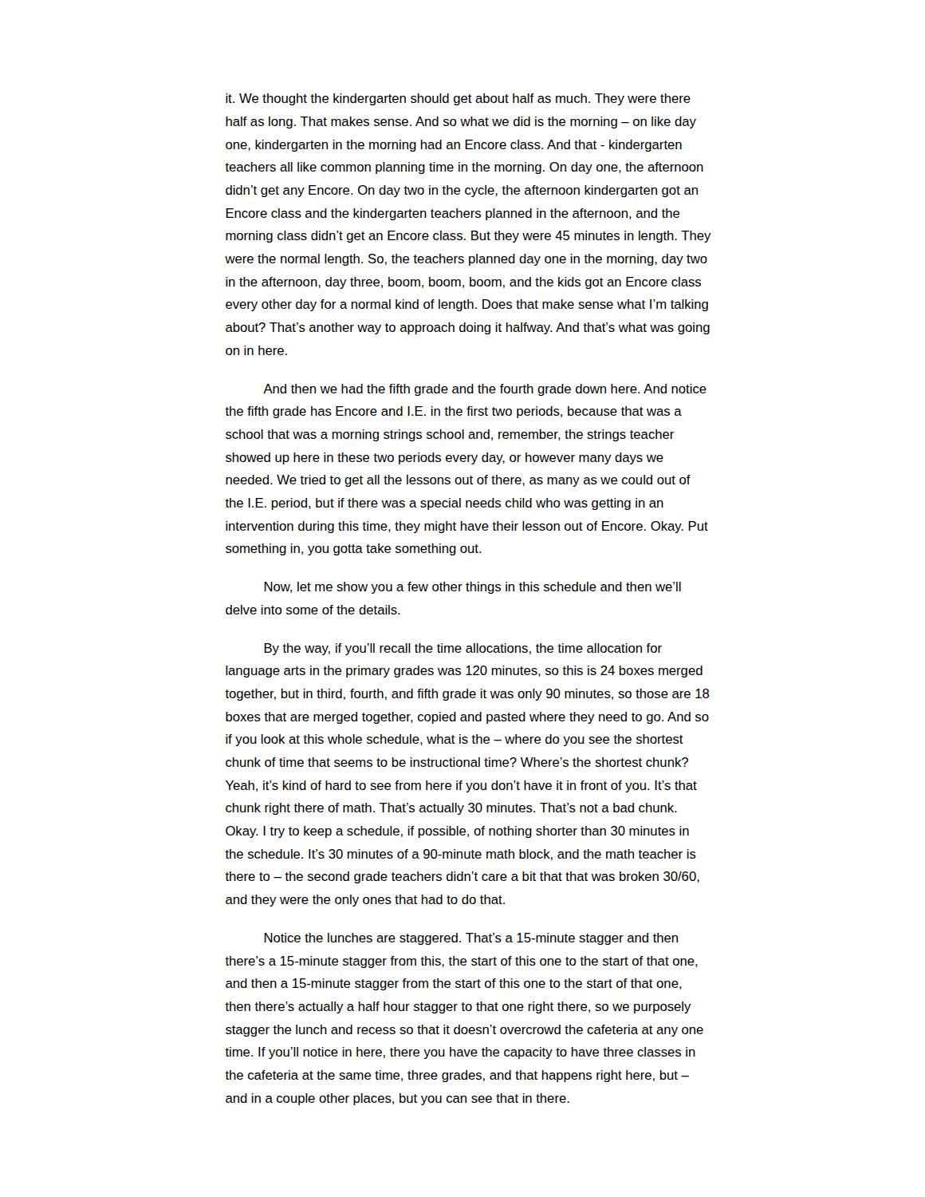it. We thought the kindergarten should get about half as much. They were there half as long. That makes sense. And so what we did is the morning – on like day one, kindergarten in the morning had an Encore class. And that - kindergarten teachers all like common planning time in the morning. On day one, the afternoon didn’t get any Encore. On day two in the cycle, the afternoon kindergarten got an Encore class and the kindergarten teachers planned in the afternoon, and the morning class didn’t get an Encore class. But they were 45 minutes in length. They were the normal length. So, the teachers planned day one in the morning, day two in the afternoon, day three, boom, boom, boom, and the kids got an Encore class every other day for a normal kind of length. Does that make sense what I’m talking about? That’s another way to approach doing it halfway. And that’s what was going on in here.
And then we had the fifth grade and the fourth grade down here. And notice the fifth grade has Encore and I.E. in the first two periods, because that was a school that was a morning strings school and, remember, the strings teacher showed up here in these two periods every day, or however many days we needed. We tried to get all the lessons out of there, as many as we could out of the I.E. period, but if there was a special needs child who was getting in an intervention during this time, they might have their lesson out of Encore. Okay. Put something in, you gotta take something out.
Now, let me show you a few other things in this schedule and then we’ll delve into some of the details.
By the way, if you’ll recall the time allocations, the time allocation for language arts in the primary grades was 120 minutes, so this is 24 boxes merged together, but in third, fourth, and fifth grade it was only 90 minutes, so those are 18 boxes that are merged together, copied and pasted where they need to go. And so if you look at this whole schedule, what is the – where do you see the shortest chunk of time that seems to be instructional time? Where’s the shortest chunk? Yeah, it’s kind of hard to see from here if you don’t have it in front of you. It’s that chunk right there of math. That’s actually 30 minutes. That’s not a bad chunk. Okay. I try to keep a schedule, if possible, of nothing shorter than 30 minutes in the schedule. It’s 30 minutes of a 90-minute math block, and the math teacher is there to – the second grade teachers didn’t care a bit that that was broken 30/60, and they were the only ones that had to do that.
Notice the lunches are staggered. That’s a 15-minute stagger and then there’s a 15-minute stagger from this, the start of this one to the start of that one, and then a 15-minute stagger from the start of this one to the start of that one, then there’s actually a half hour stagger to that one right there, so we purposely stagger the lunch and recess so that it doesn’t overcrowd the cafeteria at any one time. If you’ll notice in here, there you have the capacity to have three classes in the cafeteria at the same time, three grades, and that happens right here, but – and in a couple other places, but you can see that in there.